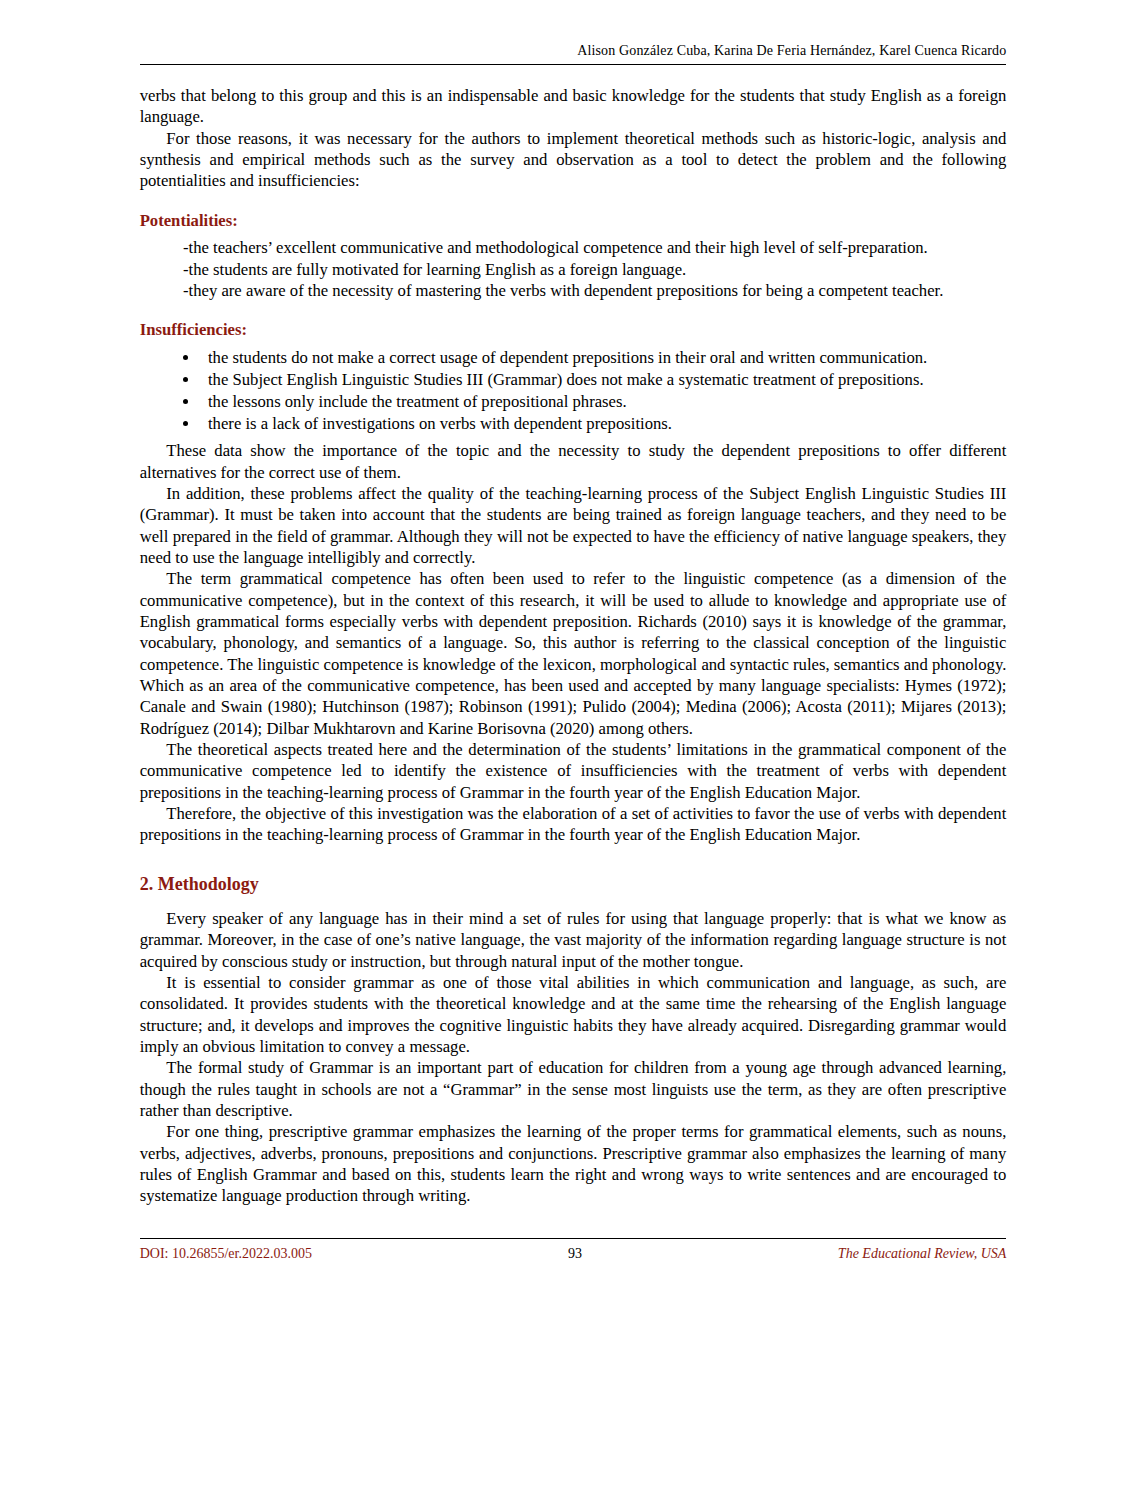Alison González Cuba, Karina De Feria Hernández, Karel Cuenca Ricardo
verbs that belong to this group and this is an indispensable and basic knowledge for the students that study English as a foreign language.
For those reasons, it was necessary for the authors to implement theoretical methods such as historic-logic, analysis and synthesis and empirical methods such as the survey and observation as a tool to detect the problem and the following potentialities and insufficiencies:
Potentialities:
-the teachers’ excellent communicative and methodological competence and their high level of self-preparation.
-the students are fully motivated for learning English as a foreign language.
-they are aware of the necessity of mastering the verbs with dependent prepositions for being a competent teacher.
Insufficiencies:
the students do not make a correct usage of dependent prepositions in their oral and written communication.
the Subject English Linguistic Studies III (Grammar) does not make a systematic treatment of prepositions.
the lessons only include the treatment of prepositional phrases.
there is a lack of investigations on verbs with dependent prepositions.
These data show the importance of the topic and the necessity to study the dependent prepositions to offer different alternatives for the correct use of them.
In addition, these problems affect the quality of the teaching-learning process of the Subject English Linguistic Studies III (Grammar). It must be taken into account that the students are being trained as foreign language teachers, and they need to be well prepared in the field of grammar. Although they will not be expected to have the efficiency of native language speakers, they need to use the language intelligibly and correctly.
The term grammatical competence has often been used to refer to the linguistic competence (as a dimension of the communicative competence), but in the context of this research, it will be used to allude to knowledge and appropriate use of English grammatical forms especially verbs with dependent preposition. Richards (2010) says it is knowledge of the grammar, vocabulary, phonology, and semantics of a language. So, this author is referring to the classical conception of the linguistic competence. The linguistic competence is knowledge of the lexicon, morphological and syntactic rules, semantics and phonology. Which as an area of the communicative competence, has been used and accepted by many language specialists: Hymes (1972); Canale and Swain (1980); Hutchinson (1987); Robinson (1991); Pulido (2004); Medina (2006); Acosta (2011); Mijares (2013); Rodríguez (2014); Dilbar Mukhtarovn and Karine Borisovna (2020) among others.
The theoretical aspects treated here and the determination of the students’ limitations in the grammatical component of the communicative competence led to identify the existence of insufficiencies with the treatment of verbs with dependent prepositions in the teaching-learning process of Grammar in the fourth year of the English Education Major.
Therefore, the objective of this investigation was the elaboration of a set of activities to favor the use of verbs with dependent prepositions in the teaching-learning process of Grammar in the fourth year of the English Education Major.
2. Methodology
Every speaker of any language has in their mind a set of rules for using that language properly: that is what we know as grammar. Moreover, in the case of one’s native language, the vast majority of the information regarding language structure is not acquired by conscious study or instruction, but through natural input of the mother tongue.
It is essential to consider grammar as one of those vital abilities in which communication and language, as such, are consolidated. It provides students with the theoretical knowledge and at the same time the rehearsing of the English language structure; and, it develops and improves the cognitive linguistic habits they have already acquired. Disregarding grammar would imply an obvious limitation to convey a message.
The formal study of Grammar is an important part of education for children from a young age through advanced learning, though the rules taught in schools are not a “Grammar” in the sense most linguists use the term, as they are often prescriptive rather than descriptive.
For one thing, prescriptive grammar emphasizes the learning of the proper terms for grammatical elements, such as nouns, verbs, adjectives, adverbs, pronouns, prepositions and conjunctions. Prescriptive grammar also emphasizes the learning of many rules of English Grammar and based on this, students learn the right and wrong ways to write sentences and are encouraged to systematize language production through writing.
DOI: 10.26855/er.2022.03.005 93 The Educational Review, USA